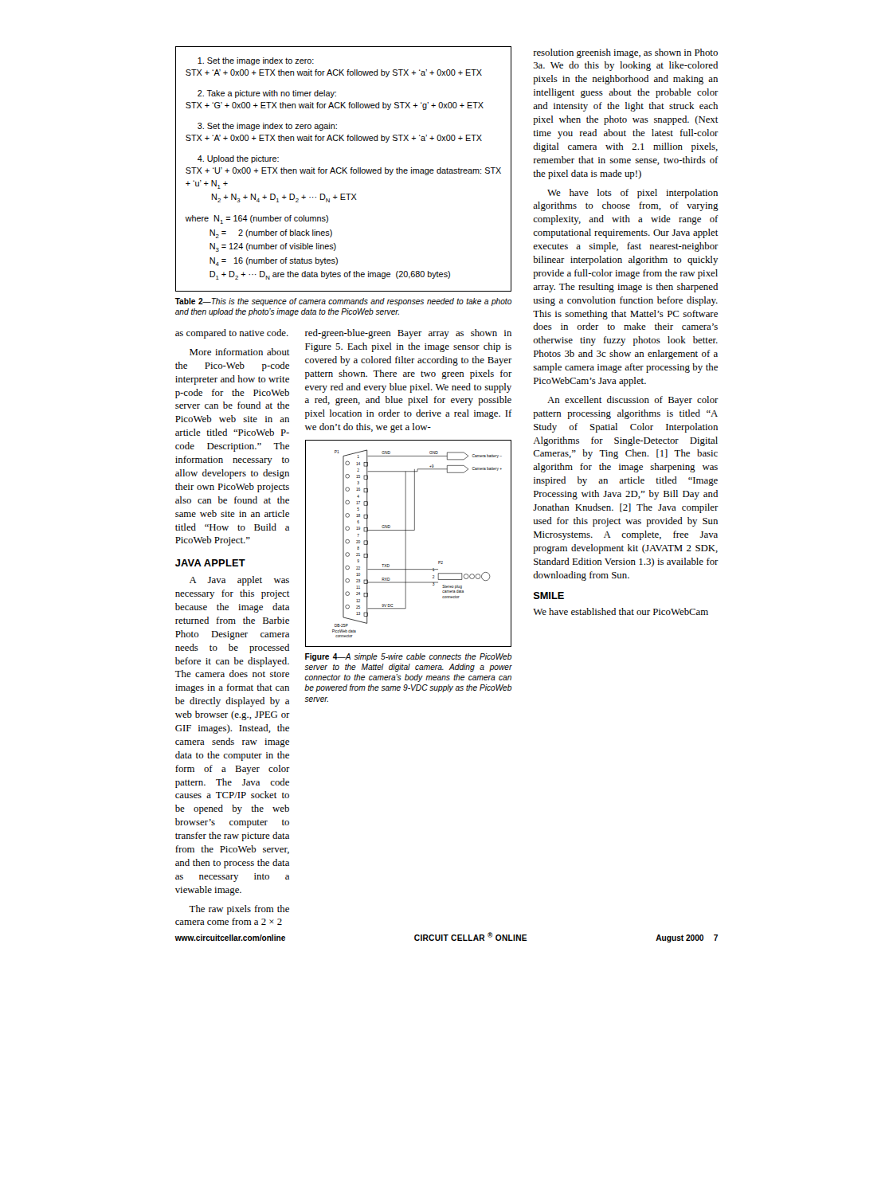1. Set the image index to zero:
STX + ‘A’ + 0x00 + ETX then wait for ACK followed by STX + ‘a’ + 0x00 + ETX
2. Take a picture with no timer delay:
STX + ‘G’ + 0x00 + ETX then wait for ACK followed by STX + ‘g’ + 0x00 + ETX
3. Set the image index to zero again:
STX + ‘A’ + 0x00 + ETX then wait for ACK followed by STX + ‘a’ + 0x00 + ETX
4. Upload the picture:
STX + ‘U’ + 0x00 + ETX then wait for ACK followed by the image datastream: STX + ‘u’ + N1 + N2 + N3 + N4 + D1 + D2 + ··· DN + ETX
where N1 = 164 (number of columns) N2 = 2 (number of black lines) N3 = 124 (number of visible lines) N4 = 16 (number of status bytes) D1 + D2 + ··· DN are the data bytes of the image (20,680 bytes)
Table 2—This is the sequence of camera commands and responses needed to take a photo and then upload the photo’s image data to the PicoWeb server.
as compared to native code.
More information about the Pico-Web p-code interpreter and how to write p-code for the PicoWeb server can be found at the PicoWeb web site in an article titled “PicoWeb P-code Description.” The information necessary to allow developers to design their own PicoWeb projects also can be found at the same web site in an article titled “How to Build a PicoWeb Project.”
JAVA APPLET
A Java applet was necessary for this project because the image data returned from the Barbie Photo Designer camera needs to be processed before it can be displayed. The camera does not store images in a format that can be directly displayed by a web browser (e.g., JPEG or GIF images). Instead, the camera sends raw image data to the computer in the form of a Bayer color pattern. The Java code causes a TCP/IP socket to be opened by the web browser’s computer to transfer the raw picture data from the PicoWeb server, and then to process the data as necessary into a viewable image.
The raw pixels from the camera come from a 2 × 2
red-green-blue-green Bayer array as shown in Figure 5. Each pixel in the image sensor chip is covered by a colored filter according to the Bayer pattern shown. There are two green pixels for every red and every blue pixel. We need to supply a red, green, and blue pixel for every possible pixel location in order to derive a real image. If we don’t do this, we get a low-
1 14 2 15 3 16 4 17 5 18 6 19 7 20 8 21 9 22 10 23 11 24 12 25 13 P1 GND GND Camera battery – +9 Camera battery + GND TXD RXD 9V DC P2 1 2 3 Stereo plug camera data connector DB-25P PicoWeb data connector
Figure 4—A simple 5-wire cable connects the PicoWeb server to the Mattel digital camera. Adding a power connector to the camera’s body means the camera can be powered from the same 9-VDC supply as the PicoWeb server.
resolution greenish image, as shown in Photo 3a. We do this by looking at like-colored pixels in the neighborhood and making an intelligent guess about the probable color and intensity of the light that struck each pixel when the photo was snapped. (Next time you read about the latest full-color digital camera with 2.1 million pixels, remember that in some sense, two-thirds of the pixel data is made up!)
We have lots of pixel interpolation algorithms to choose from, of varying complexity, and with a wide range of computational requirements. Our Java applet executes a simple, fast nearest-neighbor bilinear interpolation algorithm to quickly provide a full-color image from the raw pixel array. The resulting image is then sharpened using a convolution function before display. This is something that Mattel’s PC software does in order to make their camera’s otherwise tiny fuzzy photos look better. Photos 3b and 3c show an enlargement of a sample camera image after processing by the PicoWebCam’s Java applet.
An excellent discussion of Bayer color pattern processing algorithms is titled “A Study of Spatial Color Interpolation Algorithms for Single-Detector Digital Cameras,” by Ting Chen. [1] The basic algorithm for the image sharpening was inspired by an article titled “Image Processing with Java 2D,” by Bill Day and Jonathan Knudsen. [2] The Java compiler used for this project was provided by Sun Microsystems. A complete, free Java program development kit (JAVATM 2 SDK, Standard Edition Version 1.3) is available for downloading from Sun.
SMILE
We have established that our PicoWebCam
www.circuitcellar.com/online
CIRCUIT CELLAR ® ONLINE
August 20007